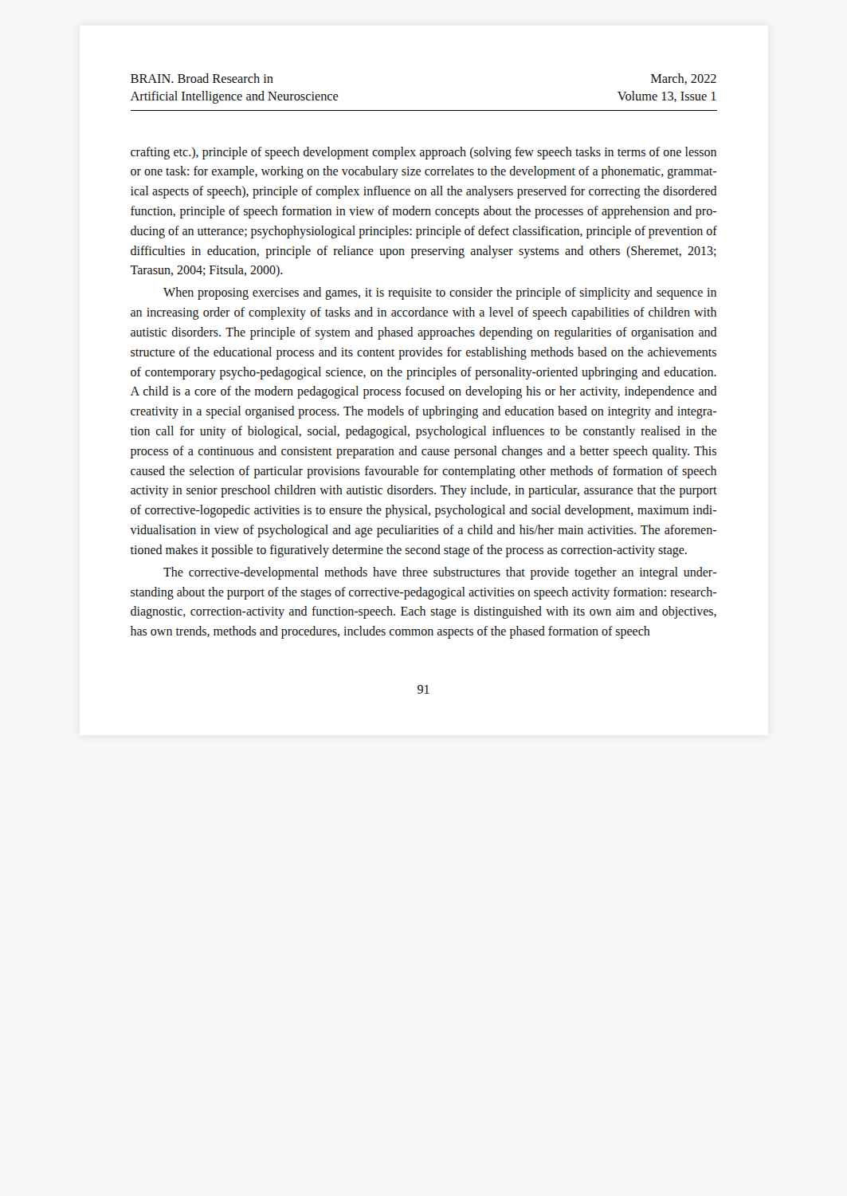| BRAIN. Broad Research in | March, 2022 |
| Artificial Intelligence and Neuroscience | Volume 13, Issue 1 |
crafting etc.), principle of speech development complex approach (solving few speech tasks in terms of one lesson or one task: for example, working on the vocabulary size correlates to the development of a phonematic, grammatical aspects of speech), principle of complex influence on all the analysers preserved for correcting the disordered function, principle of speech formation in view of modern concepts about the processes of apprehension and producing of an utterance; psychophysiological principles: principle of defect classification, principle of prevention of difficulties in education, principle of reliance upon preserving analyser systems and others (Sheremet, 2013; Tarasun, 2004; Fitsula, 2000).
When proposing exercises and games, it is requisite to consider the principle of simplicity and sequence in an increasing order of complexity of tasks and in accordance with a level of speech capabilities of children with autistic disorders. The principle of system and phased approaches depending on regularities of organisation and structure of the educational process and its content provides for establishing methods based on the achievements of contemporary psycho-pedagogical science, on the principles of personality-oriented upbringing and education. A child is a core of the modern pedagogical process focused on developing his or her activity, independence and creativity in a special organised process. The models of upbringing and education based on integrity and integration call for unity of biological, social, pedagogical, psychological influences to be constantly realised in the process of a continuous and consistent preparation and cause personal changes and a better speech quality. This caused the selection of particular provisions favourable for contemplating other methods of formation of speech activity in senior preschool children with autistic disorders. They include, in particular, assurance that the purport of corrective-logopedic activities is to ensure the physical, psychological and social development, maximum individualisation in view of psychological and age peculiarities of a child and his/her main activities. The aforementioned makes it possible to figuratively determine the second stage of the process as correction-activity stage.
The corrective-developmental methods have three substructures that provide together an integral understanding about the purport of the stages of corrective-pedagogical activities on speech activity formation: research-diagnostic, correction-activity and function-speech. Each stage is distinguished with its own aim and objectives, has own trends, methods and procedures, includes common aspects of the phased formation of speech
91